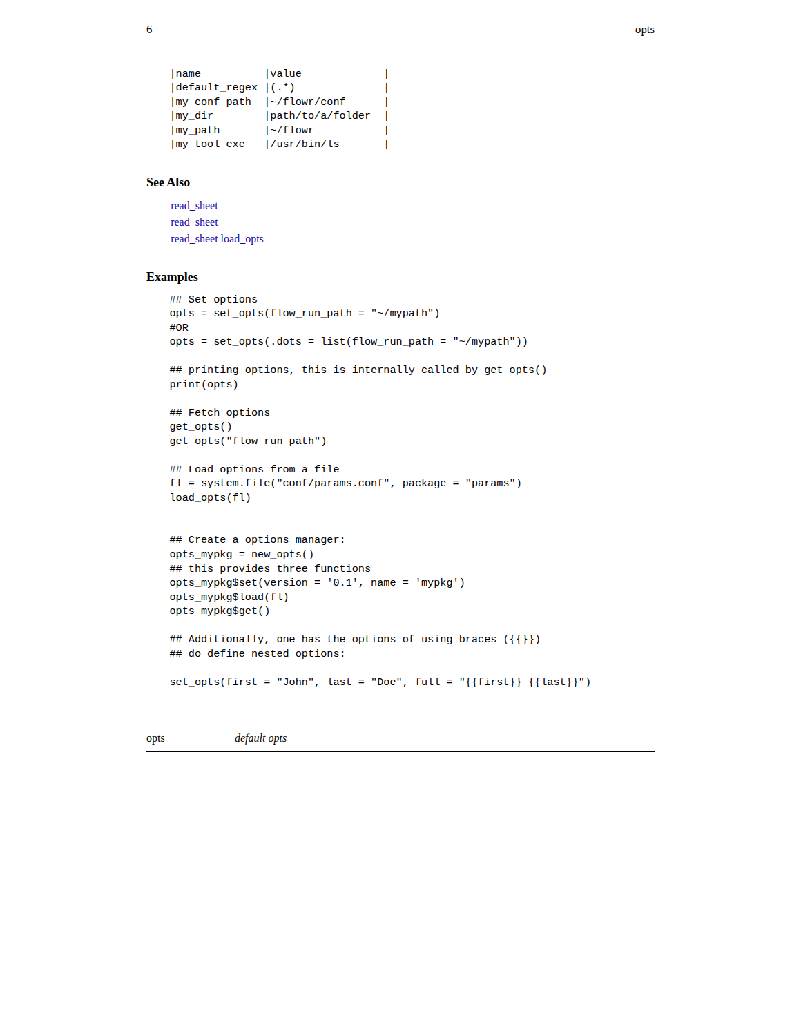6 opts
|name          |value             |
|default_regex |(.*)              |
|my_conf_path  |~/flowr/conf      |
|my_dir        |path/to/a/folder  |
|my_path       |~/flowr           |
|my_tool_exe   |/usr/bin/ls       |
See Also
read_sheet
read_sheet
read_sheet load_opts
Examples
## Set options
opts = set_opts(flow_run_path = "~/mypath")
#OR
opts = set_opts(.dots = list(flow_run_path = "~/mypath"))

## printing options, this is internally called by get_opts()
print(opts)

## Fetch options
get_opts()
get_opts("flow_run_path")

## Load options from a file
fl = system.file("conf/params.conf", package = "params")
load_opts(fl)


## Create a options manager:
opts_mypkg = new_opts()
## this provides three functions
opts_mypkg$set(version = '0.1', name = 'mypkg')
opts_mypkg$load(fl)
opts_mypkg$get()

## Additionally, one has the options of using braces ({{}})
## do define nested options:

set_opts(first = "John", last = "Doe", full = "{{first}} {{last}}")
opts default opts